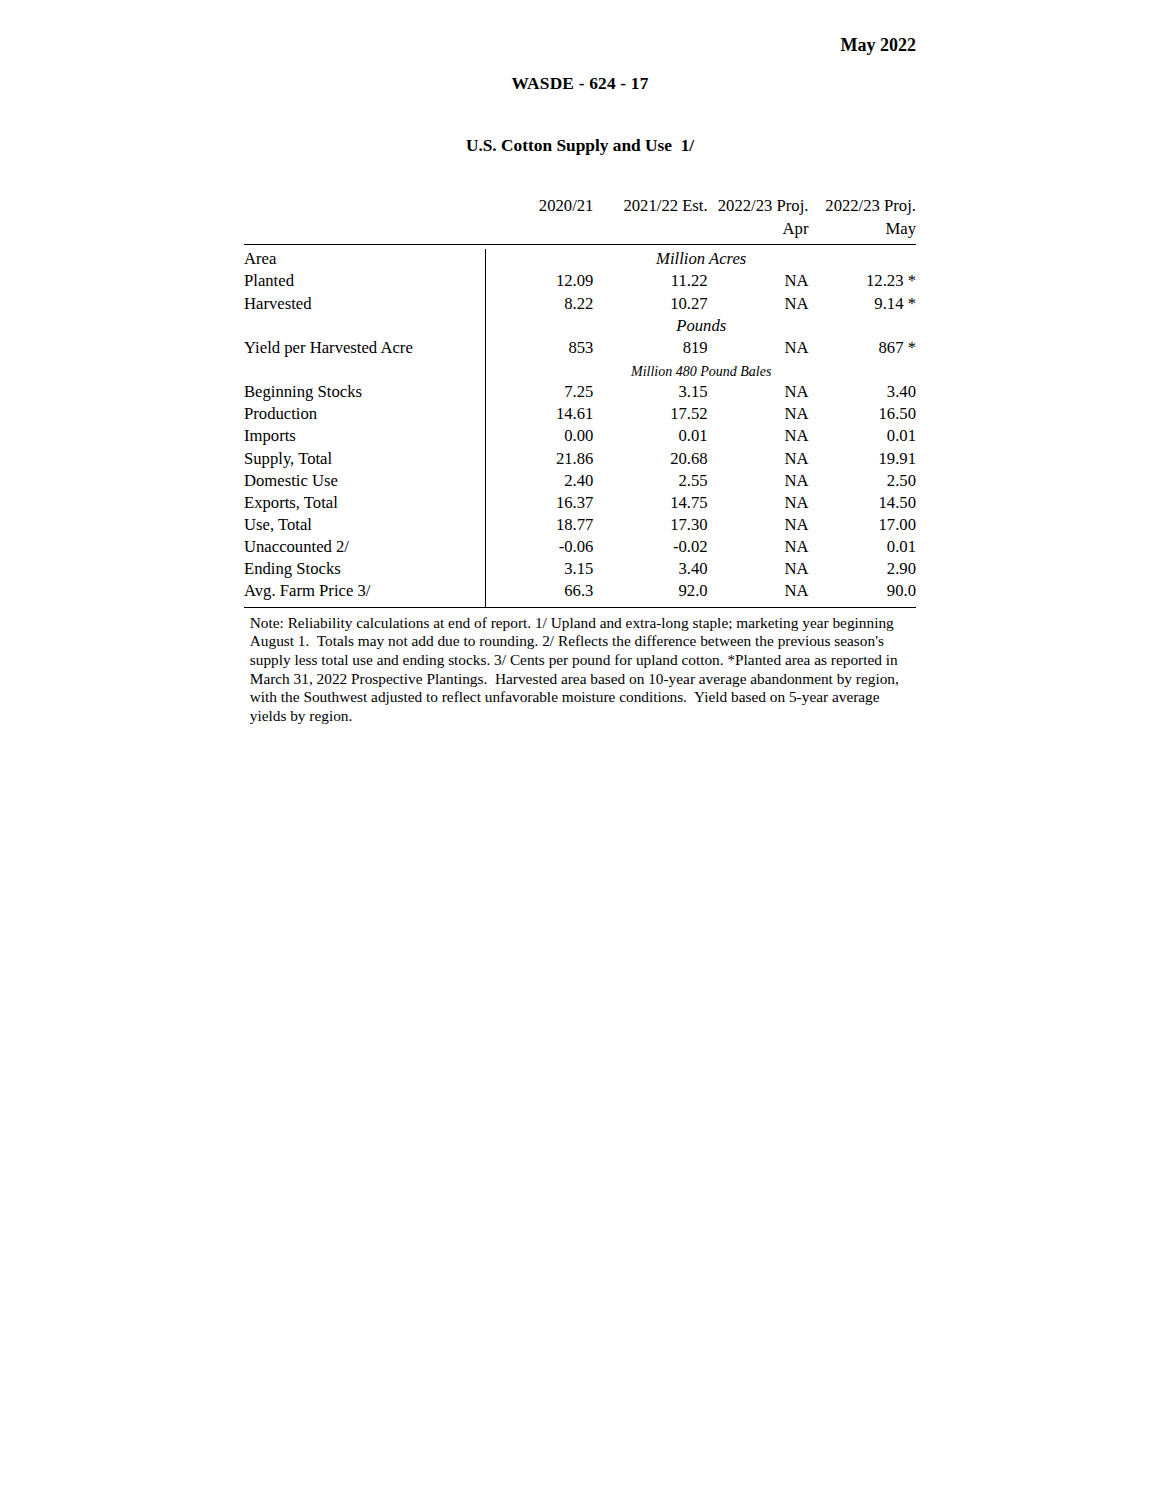May 2022
WASDE - 624 - 17
U.S. Cotton Supply and Use 1/
| | 2020/21 | 2021/22 Est. | 2022/23 Proj. | 2022/23 Proj. |
| | | | Apr | May |
| Area | Million Acres |
| Planted | 12.09 | 11.22 | NA | 12.23 * |
| Harvested | 8.22 | 10.27 | NA | 9.14 * |
| | Pounds |
| Yield per Harvested Acre | 853 | 819 | NA | 867 * |
| | Million 480 Pound Bales |
| Beginning Stocks | 7.25 | 3.15 | NA | 3.40 |
| Production | 14.61 | 17.52 | NA | 16.50 |
| Imports | 0.00 | 0.01 | NA | 0.01 |
| Supply, Total | 21.86 | 20.68 | NA | 19.91 |
| Domestic Use | 2.40 | 2.55 | NA | 2.50 |
| Exports, Total | 16.37 | 14.75 | NA | 14.50 |
| Use, Total | 18.77 | 17.30 | NA | 17.00 |
| Unaccounted 2/ | -0.06 | -0.02 | NA | 0.01 |
| Ending Stocks | 3.15 | 3.40 | NA | 2.90 |
| Avg. Farm Price 3/ | 66.3 | 92.0 | NA | 90.0 |
Note: Reliability calculations at end of report. 1/ Upland and extra-long staple; marketing year beginning August 1. Totals may not add due to rounding. 2/ Reflects the difference between the previous season's supply less total use and ending stocks. 3/ Cents per pound for upland cotton. *Planted area as reported in March 31, 2022 Prospective Plantings. Harvested area based on 10-year average abandonment by region, with the Southwest adjusted to reflect unfavorable moisture conditions. Yield based on 5-year average yields by region.